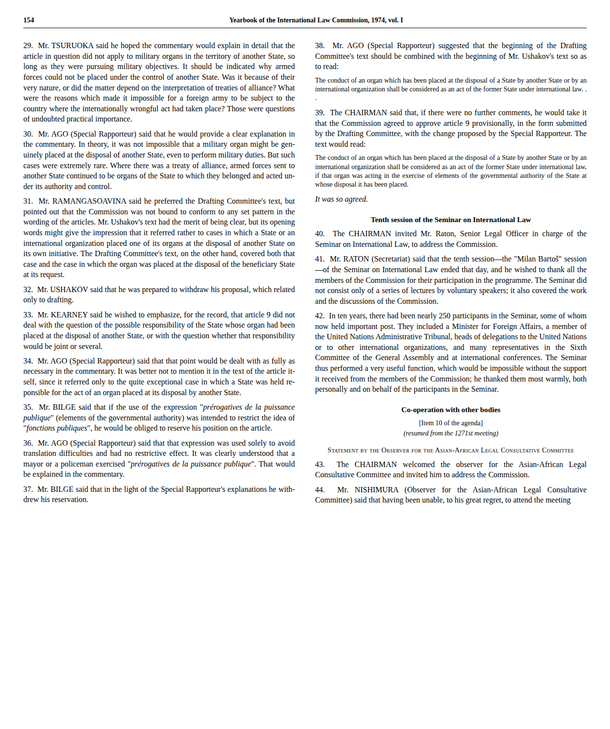154 Yearbook of the International Law Commission, 1974, vol. I
29. Mr. TSURUOKA said he hoped the commentary would explain in detail that the article in question did not apply to military organs in the territory of another State, so long as they were pursuing military objectives. It should be indicated why armed forces could not be placed under the control of another State. Was it because of their very nature, or did the matter depend on the interpretation of treaties of alliance? What were the reasons which made it impossible for a foreign army to be subject to the country where the internationally wrongful act had taken place? Those were questions of undoubted practical importance.
30. Mr. AGO (Special Rapporteur) said that he would provide a clear explanation in the commentary. In theory, it was not impossible that a military organ might be genuinely placed at the disposal of another State, even to perform military duties. But such cases were extremely rare. Where there was a treaty of alliance, armed forces sent to another State continued to be organs of the State to which they belonged and acted under its authority and control.
31. Mr. RAMANGASOAVINA said he preferred the Drafting Committee's text, but pointed out that the Commission was not bound to conform to any set pattern in the wording of the articles. Mr. Ushakov's text had the merit of being clear, but its opening words might give the impression that it referred rather to cases in which a State or an international organization placed one of its organs at the disposal of another State on its own initiative. The Drafting Committee's text, on the other hand, covered both that case and the case in which the organ was placed at the disposal of the beneficiary State at its request.
32. Mr. USHAKOV said that he was prepared to withdraw his proposal, which related only to drafting.
33. Mr. KEARNEY said he wished to emphasize, for the record, that article 9 did not deal with the question of the possible responsibility of the State whose organ had been placed at the disposal of another State, or with the question whether that responsibility would be joint or several.
34. Mr. AGO (Special Rapporteur) said that that point would be dealt with as fully as necessary in the commentary. It was better not to mention it in the text of the article itself, since it referred only to the quite exceptional case in which a State was held reponsible for the act of an organ placed at its disposal by another State.
35. Mr. BILGE said that if the use of the expression "prérogatives de la puissance publique" (elements of the governmental authority) was intended to restrict the idea of "fonctions publiques", he would be obliged to reserve his position on the article.
36. Mr. AGO (Special Rapporteur) said that that expression was used solely to avoid translation difficulties and had no restrictive effect. It was clearly understood that a mayor or a policeman exercised "prérogatives de la puissance publique". That would be explained in the commentary.
37. Mr. BILGE said that in the light of the Special Rapporteur's explanations he withdrew his reservation.
38. Mr. AGO (Special Rapporteur) suggested that the beginning of the Drafting Committee's text should be combined with the beginning of Mr. Ushakov's text so as to read:
The conduct of an organ which has been placed at the disposal of a State by another State or by an international organization shall be considered as an act of the former State under international law. . .
39. The CHAIRMAN said that, if there were no further comments, he would take it that the Commission agreed to approve article 9 provisionally, in the form submitted by the Drafting Committee, with the change proposed by the Special Rapporteur. The text would read:
The conduct of an organ which has been placed at the disposal of a State by another State or by an international organization shall be considered as an act of the former State under international law, if that organ was acting in the exercise of elements of the governmental authority of the State at whose disposal it has been placed.
It was so agreed.
Tenth session of the Seminar on International Law
40. The CHAIRMAN invited Mr. Raton, Senior Legal Officer in charge of the Seminar on International Law, to address the Commission.
41. Mr. RATON (Secretariat) said that the tenth session—the "Milan Bartoš" session—of the Seminar on International Law ended that day, and he wished to thank all the members of the Commission for their participation in the programme. The Seminar did not consist only of a series of lectures by voluntary speakers; it also covered the work and the discussions of the Commission.
42. In ten years, there had been nearly 250 participants in the Seminar, some of whom now held important post. They included a Minister for Foreign Affairs, a member of the United Nations Administrative Tribunal, heads of delegations to the United Nations or to other international organizations, and many representatives in the Sixth Committee of the General Assembly and at international conferences. The Seminar thus performed a very useful function, which would be impossible without the support it received from the members of the Commission; he thanked them most warmly, both personally and on behalf of the participants in the Seminar.
Co-operation with other bodies
[Item 10 of the agenda]
(resumed from the 1271st meeting)
Statement by the Observer for the Asian-African Legal Consultative Committee
43. The CHAIRMAN welcomed the observer for the Asian-African Legal Consultative Committee and invited him to address the Commission.
44. Mr. NISHIMURA (Observer for the Asian-African Legal Consultative Committee) said that having been unable, to his great regret, to attend the meeting